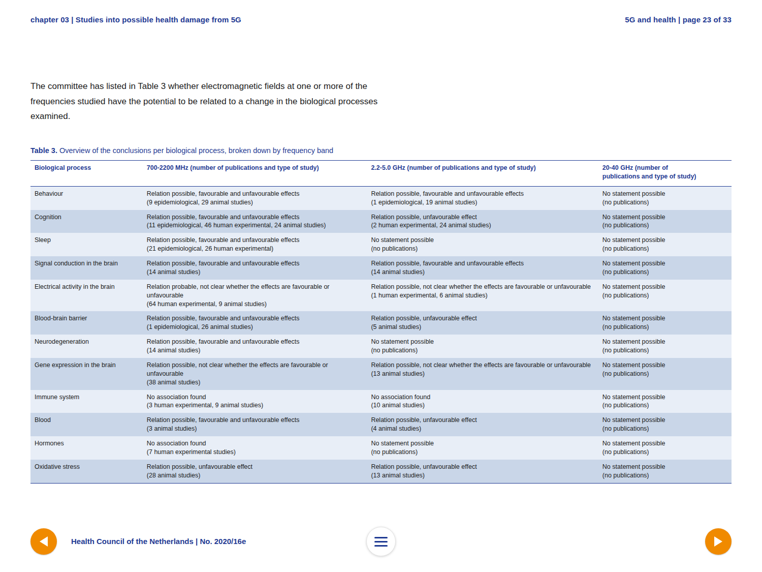chapter 03 | Studies into possible health damage from 5G
5G and health | page 23 of 33
The committee has listed in Table 3 whether electromagnetic fields at one or more of the frequencies studied have the potential to be related to a change in the biological processes examined.
Table 3. Overview of the conclusions per biological process, broken down by frequency band
| Biological process | 700-2200 MHz (number of publications and type of study) | 2.2-5.0 GHz (number of publications and type of study) | 20-40 GHz (number of publications and type of study) |
| --- | --- | --- | --- |
| Behaviour | Relation possible, favourable and unfavourable effects (9 epidemiological, 29 animal studies) | Relation possible, favourable and unfavourable effects (1 epidemiological, 19 animal studies) | No statement possible (no publications) |
| Cognition | Relation possible, favourable and unfavourable effects (11 epidemiological, 46 human experimental, 24 animal studies) | Relation possible, unfavourable effect (2 human experimental, 24 animal studies) | No statement possible (no publications) |
| Sleep | Relation possible, favourable and unfavourable effects (21 epidemiological, 26 human experimental) | No statement possible (no publications) | No statement possible (no publications) |
| Signal conduction in the brain | Relation possible, favourable and unfavourable effects (14 animal studies) | Relation possible, favourable and unfavourable effects (14 animal studies) | No statement possible (no publications) |
| Electrical activity in the brain | Relation probable, not clear whether the effects are favourable or unfavourable (64 human experimental, 9 animal studies) | Relation possible, not clear whether the effects are favourable or unfavourable (1 human experimental, 6 animal studies) | No statement possible (no publications) |
| Blood-brain barrier | Relation possible, favourable and unfavourable effects (1 epidemiological, 26 animal studies) | Relation possible, unfavourable effect (5 animal studies) | No statement possible (no publications) |
| Neurodegeneration | Relation possible, favourable and unfavourable effects (14 animal studies) | No statement possible (no publications) | No statement possible (no publications) |
| Gene expression in the brain | Relation possible, not clear whether the effects are favourable or unfavourable (38 animal studies) | Relation possible, not clear whether the effects are favourable or unfavourable (13 animal studies) | No statement possible (no publications) |
| Immune system | No association found (3 human experimental, 9 animal studies) | No association found (10 animal studies) | No statement possible (no publications) |
| Blood | Relation possible, favourable and unfavourable effects (3 animal studies) | Relation possible, unfavourable effect (4 animal studies) | No statement possible (no publications) |
| Hormones | No association found (7 human experimental studies) | No statement possible (no publications) | No statement possible (no publications) |
| Oxidative stress | Relation possible, unfavourable effect (28 animal studies) | Relation possible, unfavourable effect (13 animal studies) | No statement possible (no publications) |
Health Council of the Netherlands | No. 2020/16e